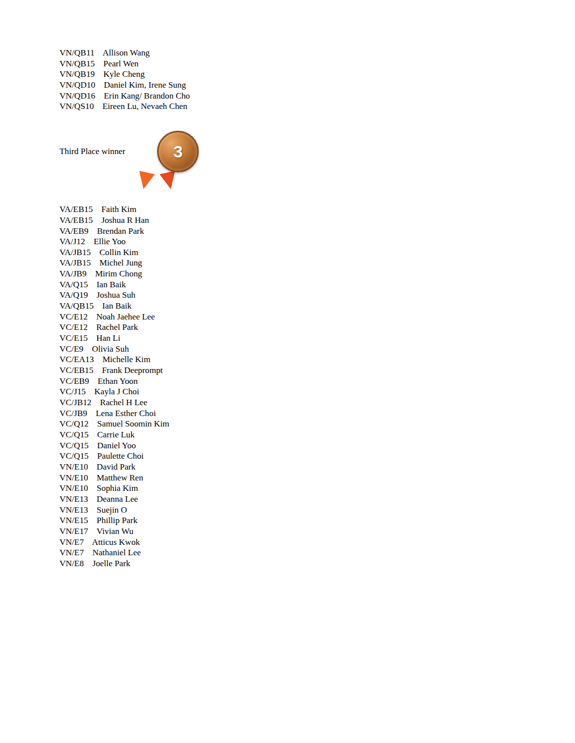VN/QB11 Allison Wang
VN/QB15 Pearl Wen
VN/QB19 Kyle Cheng
VN/QD10 Daniel Kim, Irene Sung
VN/QD16 Erin Kang/ Brandon Cho
VN/QS10 Eireen Lu, Nevaeh Chen
Third Place winner 3
VA/EB15 Faith Kim
VA/EB15 Joshua R Han
VA/EB9 Brendan Park
VA/J12 Ellie Yoo
VA/JB15 Collin Kim
VA/JB15 Michel Jung
VA/JB9 Mirim Chong
VA/Q15 Ian Baik
VA/Q19 Joshua Suh
VA/QB15 Ian Baik
VC/E12 Noah Jaehee Lee
VC/E12 Rachel Park
VC/E15 Han Li
VC/E9 Olivia Suh
VC/EA13 Michelle Kim
VC/EB15 Frank Deeprompt
VC/EB9 Ethan Yoon
VC/J15 Kayla J Choi
VC/JB12 Rachel H Lee
VC/JB9 Lena Esther Choi
VC/Q12 Samuel Soomin Kim
VC/Q15 Carrie Luk
VC/Q15 Daniel Yoo
VC/Q15 Paulette Choi
VN/E10 David Park
VN/E10 Matthew Ren
VN/E10 Sophia Kim
VN/E13 Deanna Lee
VN/E13 Suejin O
VN/E15 Phillip Park
VN/E17 Vivian Wu
VN/E7 Atticus Kwok
VN/E7 Nathaniel Lee
VN/E8 Joelle Park